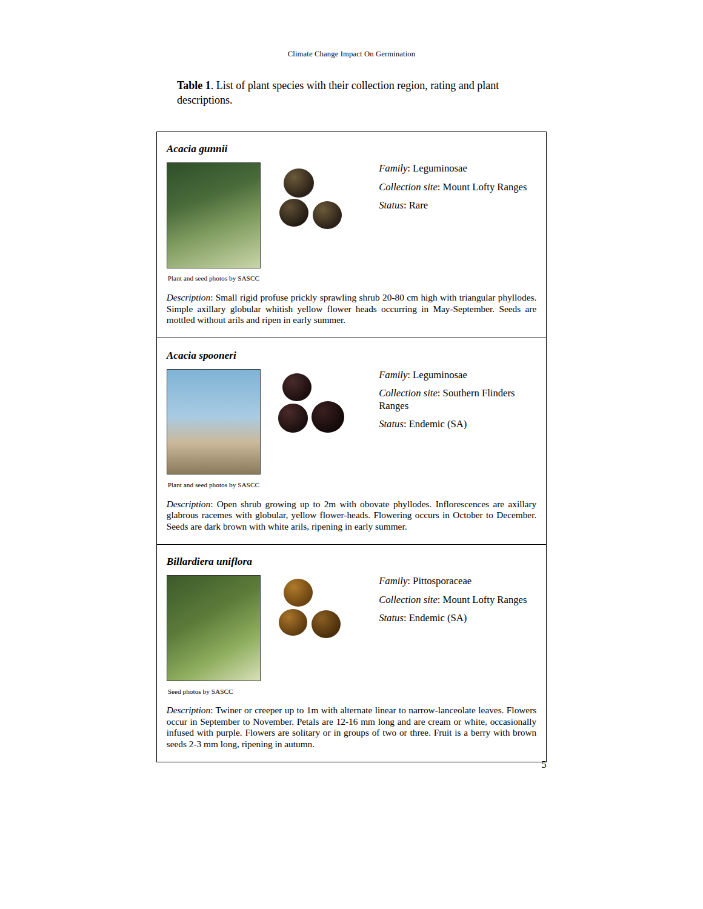Climate Change Impact On Germination
Table 1. List of plant species with their collection region, rating and plant descriptions.
| Acacia gunnii Plant and seed photos by SASCC Family : Leguminosae Collection site : Mount Lofty Ranges Status : Rare Description : Small rigid profuse prickly sprawling shrub 20-80 cm high with triangular phyllodes. Simple axillary globular whitish yellow flower heads occurring in May-September. Seeds are mottled without arils and ripen in early summer. |
| Acacia spooneri Plant and seed photos by SASCC Family : Leguminosae Collection site : Southern Flinders Ranges Status : Endemic (SA) Description : Open shrub growing up to 2m with obovate phyllodes. Inflorescences are axillary glabrous racemes with globular, yellow flower-heads. Flowering occurs in October to December. Seeds are dark brown with white arils, ripening in early summer. |
| Billardiera uniflora Seed photos by SASCC Family : Pittosporaceae Collection site : Mount Lofty Ranges Status : Endemic (SA) Description : Twiner or creeper up to 1m with alternate linear to narrow-lanceolate leaves. Flowers occur in September to November. Petals are 12-16 mm long and are cream or white, occasionally infused with purple. Flowers are solitary or in groups of two or three. Fruit is a berry with brown seeds 2-3 mm long, ripening in autumn. |
5